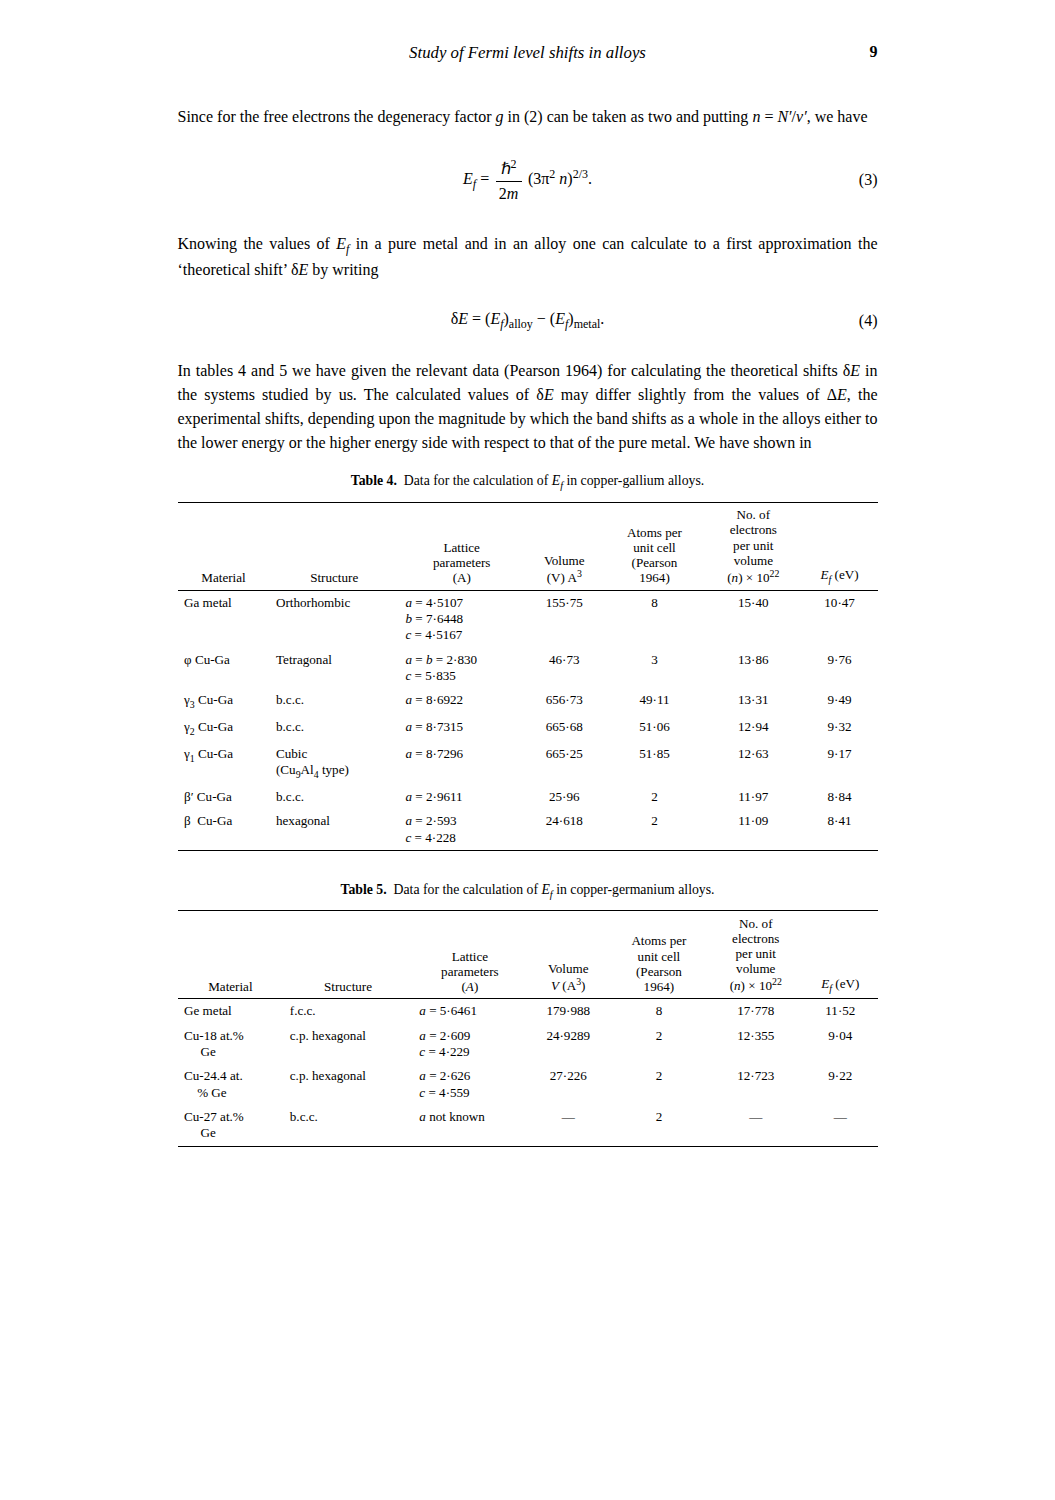Study of Fermi level shifts in alloys 9
Since for the free electrons the degeneracy factor g in (2) can be taken as two and putting n = N′/v′, we have
Ef = ℏ22m (3π2 n)2/3. (3)
Knowing the values of Ef in a pure metal and in an alloy one can calculate to a first approximation the ‘theoretical shift’ δE by writing
δE = (Ef)alloy − (Ef)metal. (4)
In tables 4 and 5 we have given the relevant data (Pearson 1964) for calculating the theoretical shifts δE in the systems studied by us. The calculated values of δE may differ slightly from the values of ΔE, the experimental shifts, depending upon the magnitude by which the band shifts as a whole in the alloys either to the lower energy or the higher energy side with respect to that of the pure metal. We have shown in
Table 4. Data for the calculation of E f in copper-gallium alloys.
| Material | Structure | Lattice parameters (A) | Volume (V) A 3 | Atoms per unit cell (Pearson 1964) | No. of electrons per unit volume ( n ) × 10 22 | E f (eV) |
| --- | --- | --- | --- | --- | --- | --- |
| Ga metal | Orthorhombic | a = 4·5107 b = 7·6448 c = 4·5167 | 155·75 | 8 | 15·40 | 10·47 |
| φ Cu-Ga | Tetragonal | a = b = 2·830 c = 5·835 | 46·73 | 3 | 13·86 | 9·76 |
| γ 3 Cu-Ga | b.c.c. | a = 8·6922 | 656·73 | 49·11 | 13·31 | 9·49 |
| γ 2 Cu-Ga | b.c.c. | a = 8·7315 | 665·68 | 51·06 | 12·94 | 9·32 |
| γ 1 Cu-Ga | Cubic (Cu 9 Al 4 type) | a = 8·7296 | 665·25 | 51·85 | 12·63 | 9·17 |
| β′ Cu-Ga | b.c.c. | a = 2·9611 | 25·96 | 2 | 11·97 | 8·84 |
| β Cu-Ga | hexagonal | a = 2·593 c = 4·228 | 24·618 | 2 | 11·09 | 8·41 |
Table 5. Data for the calculation of E f in copper-germanium alloys.
| Material | Structure | Lattice parameters ( A ) | Volume V (A 3 ) | Atoms per unit cell (Pearson 1964) | No. of electrons per unit volume ( n ) × 10 22 | E f (eV) |
| --- | --- | --- | --- | --- | --- | --- |
| Ge metal | f.c.c. | a = 5·6461 | 179·988 | 8 | 17·778 | 11·52 |
| Cu-18 at.% Ge | c.p. hexagonal | a = 2·609 c = 4·229 | 24·9289 | 2 | 12·355 | 9·04 |
| Cu-24.4 at. % Ge | c.p. hexagonal | a = 2·626 c = 4·559 | 27·226 | 2 | 12·723 | 9·22 |
| Cu-27 at.% Ge | b.c.c. | a not known | — | 2 | — | — |